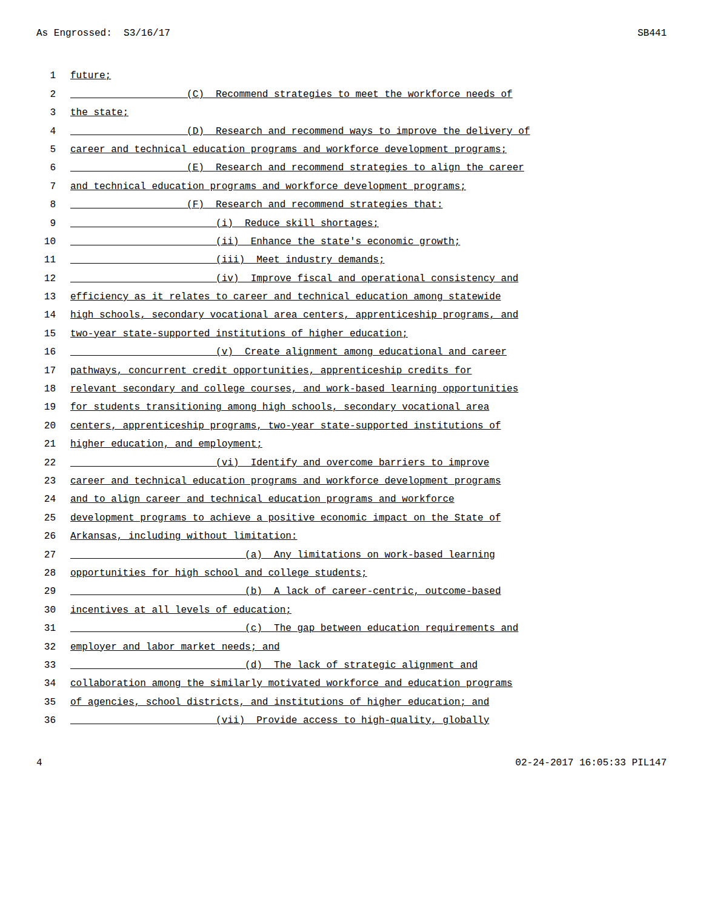As Engrossed: S3/16/17 SB441
future;
(C) Recommend strategies to meet the workforce needs of
the state;
(D) Research and recommend ways to improve the delivery of
career and technical education programs and workforce development programs;
(E) Research and recommend strategies to align the career
and technical education programs and workforce development programs;
(F) Research and recommend strategies that:
(i) Reduce skill shortages;
(ii) Enhance the state's economic growth;
(iii) Meet industry demands;
(iv) Improve fiscal and operational consistency and
efficiency as it relates to career and technical education among statewide
high schools, secondary vocational area centers, apprenticeship programs, and
two-year state-supported institutions of higher education;
(v) Create alignment among educational and career
pathways, concurrent credit opportunities, apprenticeship credits for
relevant secondary and college courses, and work-based learning opportunities
for students transitioning among high schools, secondary vocational area
centers, apprenticeship programs, two-year state-supported institutions of
higher education, and employment;
(vi) Identify and overcome barriers to improve
career and technical education programs and workforce development programs
and to align career and technical education programs and workforce
development programs to achieve a positive economic impact on the State of
Arkansas, including without limitation:
(a) Any limitations on work-based learning
opportunities for high school and college students;
(b) A lack of career-centric, outcome-based
incentives at all levels of education;
(c) The gap between education requirements and
employer and labor market needs; and
(d) The lack of strategic alignment and
collaboration among the similarly motivated workforce and education programs
of agencies, school districts, and institutions of higher education; and
(vii) Provide access to high-quality, globally
4 02-24-2017 16:05:33 PIL147